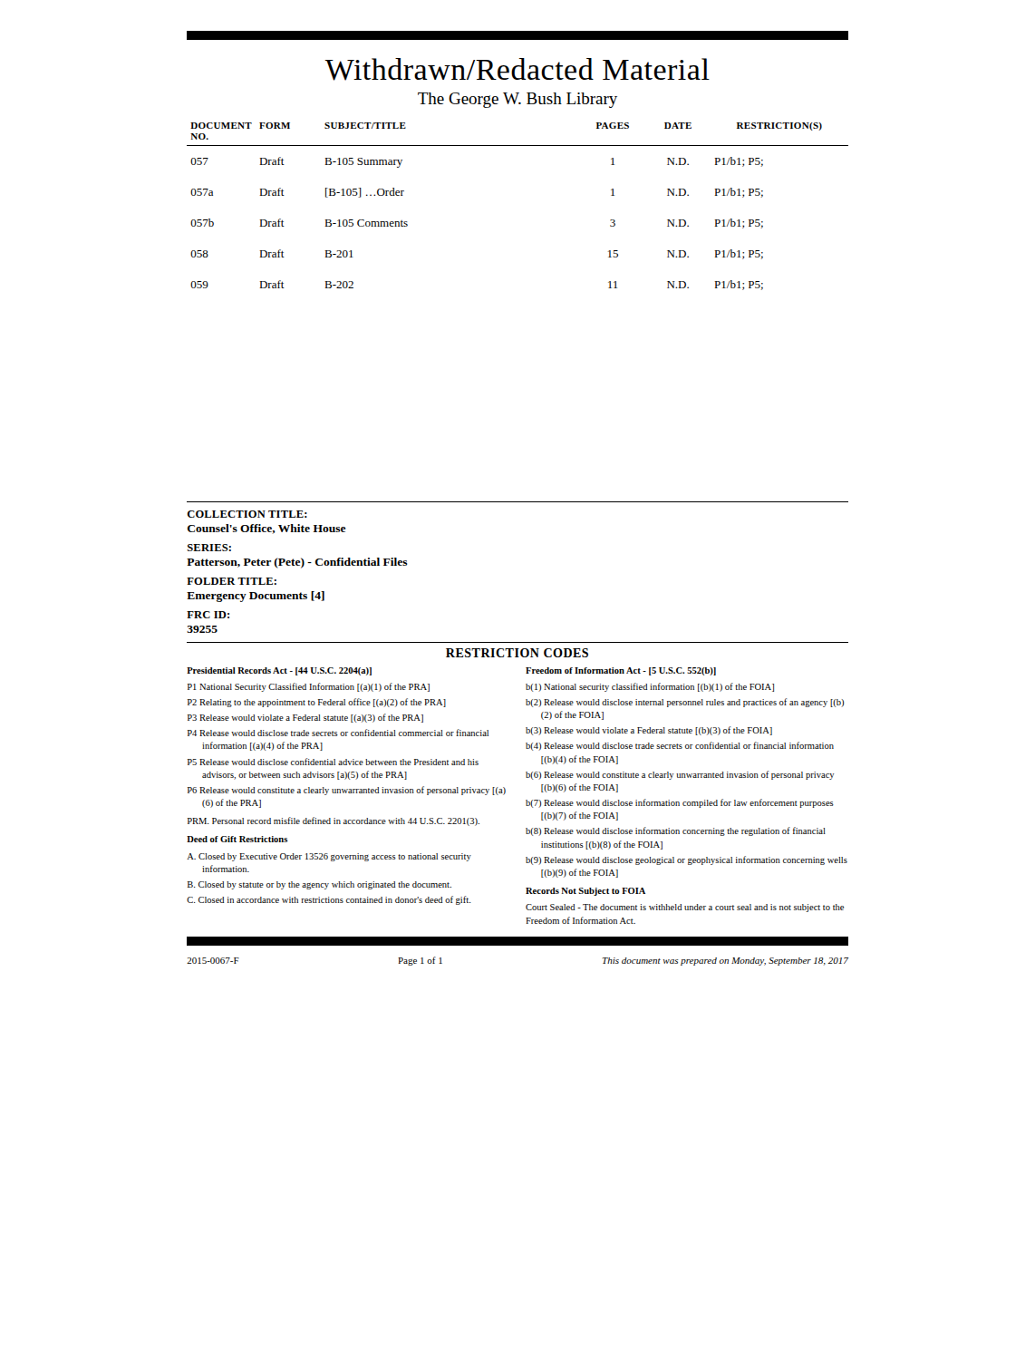Withdrawn/Redacted Material
The George W. Bush Library
| DOCUMENT NO. | FORM | SUBJECT/TITLE | PAGES | DATE | RESTRICTION(S) |
| --- | --- | --- | --- | --- | --- |
| 057 | Draft | B-105 Summary | 1 | N.D. | P1/b1; P5; |
| 057a | Draft | [B-105] …Order | 1 | N.D. | P1/b1; P5; |
| 057b | Draft | B-105 Comments | 3 | N.D. | P1/b1; P5; |
| 058 | Draft | B-201 | 15 | N.D. | P1/b1; P5; |
| 059 | Draft | B-202 | 11 | N.D. | P1/b1; P5; |
COLLECTION TITLE:
Counsel's Office, White House
SERIES:
Patterson, Peter (Pete) - Confidential Files
FOLDER TITLE:
Emergency Documents [4]
FRC ID:
39255
RESTRICTION CODES
Presidential Records Act - [44 U.S.C. 2204(a)]
P1 National Security Classified Information [(a)(1) of the PRA]
P2 Relating to the appointment to Federal office [(a)(2) of the PRA]
P3 Release would violate a Federal statute [(a)(3) of the PRA]
P4 Release would disclose trade secrets or confidential commercial or financial information [(a)(4) of the PRA]
P5 Release would disclose confidential advice between the President and his advisors, or between such advisors [a)(5) of the PRA]
P6 Release would constitute a clearly unwarranted invasion of personal privacy [(a)(6) of the PRA]
PRM. Personal record misfile defined in accordance with 44 U.S.C. 2201(3).
Deed of Gift Restrictions
A. Closed by Executive Order 13526 governing access to national security information.
B. Closed by statute or by the agency which originated the document.
C. Closed in accordance with restrictions contained in donor's deed of gift.
Freedom of Information Act - [5 U.S.C. 552(b)]
b(1) National security classified information [(b)(1) of the FOIA]
b(2) Release would disclose internal personnel rules and practices of an agency [(b)(2) of the FOIA]
b(3) Release would violate a Federal statute [(b)(3) of the FOIA]
b(4) Release would disclose trade secrets or confidential or financial information [(b)(4) of the FOIA]
b(6) Release would constitute a clearly unwarranted invasion of personal privacy [(b)(6) of the FOIA]
b(7) Release would disclose information compiled for law enforcement purposes [(b)(7) of the FOIA]
b(8) Release would disclose information concerning the regulation of financial institutions [(b)(8) of the FOIA]
b(9) Release would disclose geological or geophysical information concerning wells [(b)(9) of the FOIA]
Records Not Subject to FOIA
Court Sealed - The document is withheld under a court seal and is not subject to the Freedom of Information Act.
2015-0067-F
Page 1 of 1
This document was prepared on Monday, September 18, 2017